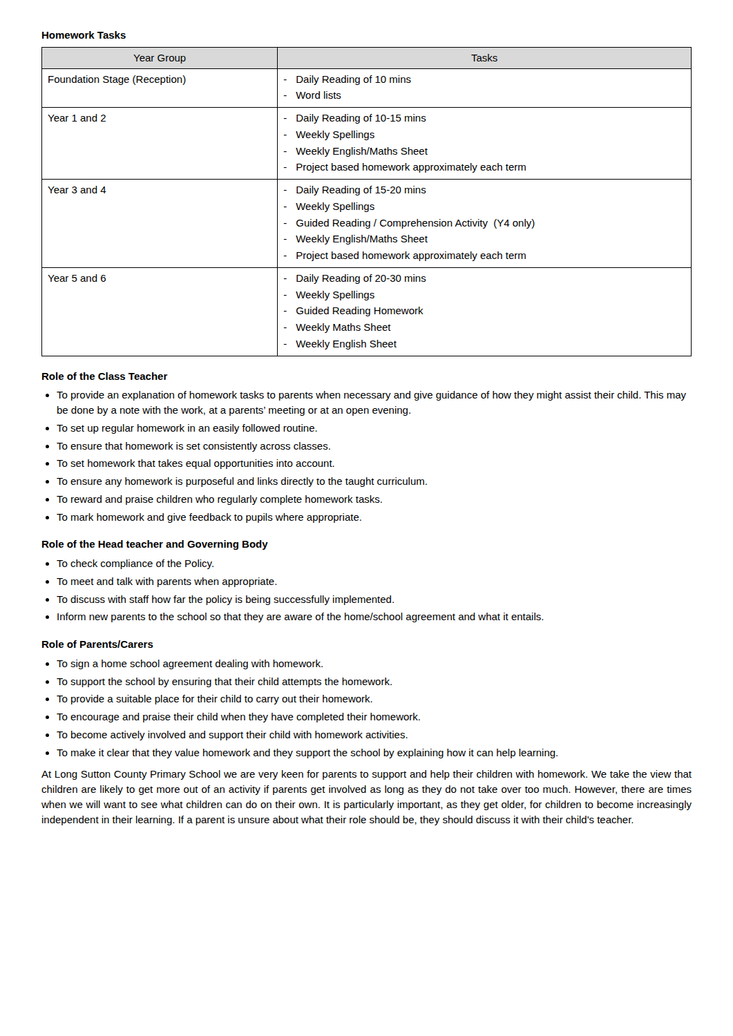Homework Tasks
| Year Group | Tasks |
| --- | --- |
| Foundation Stage (Reception) | Daily Reading of 10 mins Word lists |
| Year 1 and 2 | Daily Reading of 10-15 mins Weekly Spellings Weekly English/Maths Sheet Project based homework approximately each term |
| Year 3 and 4 | Daily Reading of 15-20 mins Weekly Spellings Guided Reading / Comprehension Activity (Y4 only) Weekly English/Maths Sheet Project based homework approximately each term |
| Year 5 and 6 | Daily Reading of 20-30 mins Weekly Spellings Guided Reading Homework Weekly Maths Sheet Weekly English Sheet |
Role of the Class Teacher
To provide an explanation of homework tasks to parents when necessary and give guidance of how they might assist their child. This may be done by a note with the work, at a parents’ meeting or at an open evening.
To set up regular homework in an easily followed routine.
To ensure that homework is set consistently across classes.
To set homework that takes equal opportunities into account.
To ensure any homework is purposeful and links directly to the taught curriculum.
To reward and praise children who regularly complete homework tasks.
To mark homework and give feedback to pupils where appropriate.
Role of the Head teacher and Governing Body
To check compliance of the Policy.
To meet and talk with parents when appropriate.
To discuss with staff how far the policy is being successfully implemented.
Inform new parents to the school so that they are aware of the home/school agreement and what it entails.
Role of Parents/Carers
To sign a home school agreement dealing with homework.
To support the school by ensuring that their child attempts the homework.
To provide a suitable place for their child to carry out their homework.
To encourage and praise their child when they have completed their homework.
To become actively involved and support their child with homework activities.
To make it clear that they value homework and they support the school by explaining how it can help learning.
At Long Sutton County Primary School we are very keen for parents to support and help their children with homework. We take the view that children are likely to get more out of an activity if parents get involved as long as they do not take over too much. However, there are times when we will want to see what children can do on their own. It is particularly important, as they get older, for children to become increasingly independent in their learning. If a parent is unsure about what their role should be, they should discuss it with their child's teacher.